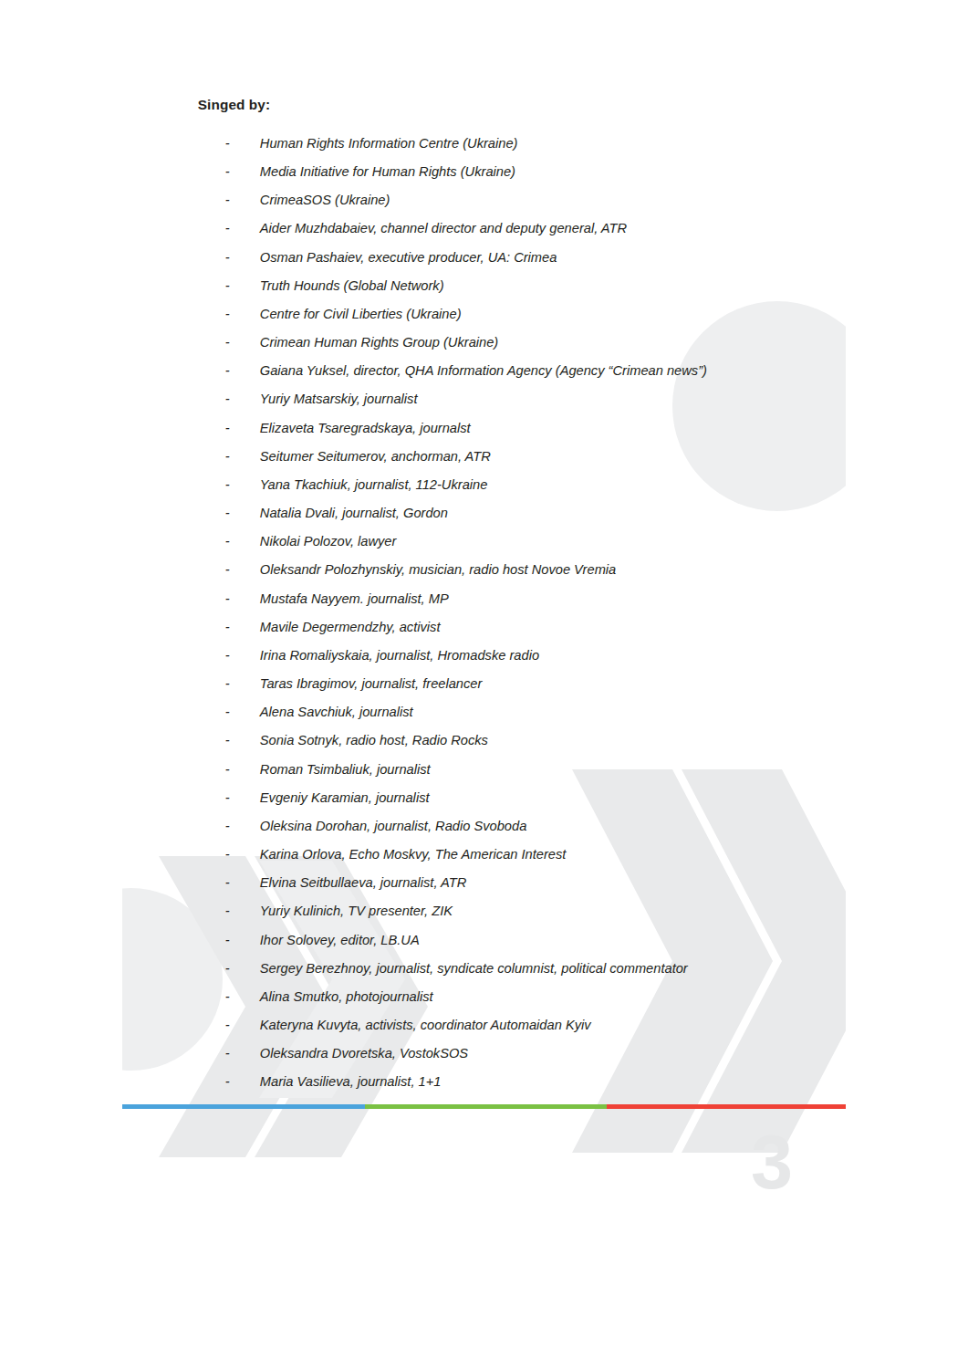Singed by:
Human Rights Information Centre (Ukraine)
Media Initiative for Human Rights (Ukraine)
CrimeaSOS (Ukraine)
Aider Muzhdabaiev, channel director and deputy general, ATR
Osman Pashaiev, executive producer, UA: Crimea
Truth Hounds (Global Network)
Centre for Civil Liberties (Ukraine)
Crimean Human Rights Group (Ukraine)
Gaiana Yuksel, director, QHA Information Agency (Agency “Crimean news”)
Yuriy Matsarskiy, journalist
Elizaveta Tsaregradskaya, journalst
Seitumer Seitumerov, anchorman, ATR
Yana Tkachiuk, journalist, 112-Ukraine
Natalia Dvali, journalist, Gordon
Nikolai Polozov, lawyer
Oleksandr Polozhynskiy, musician, radio host Novoe Vremia
Mustafa Nayyem. journalist, MP
Mavile Degermendzhy, activist
Irina Romaliyskaia, journalist, Hromadske radio
Taras Ibragimov, journalist, freelancer
Alena Savchiuk, journalist
Sonia Sotnyk, radio host, Radio Rocks
Roman Tsimbaliuk, journalist
Evgeniy Karamian, journalist
Oleksina Dorohan, journalist, Radio Svoboda
Karina Orlova, Echo Moskvy, The American Interest
Elvina Seitbullaeva, journalist, ATR
Yuriy Kulinich, TV presenter, ZIK
Ihor Solovey, editor, LB.UA
Sergey Berezhnoy, journalist, syndicate columnist, political commentator
Alina Smutko, photojournalist
Kateryna Kuvyta, activists, coordinator Automaidan Kyiv
Oleksandra Dvoretska, VostokSOS
Maria Vasilieva, journalist, 1+1
3